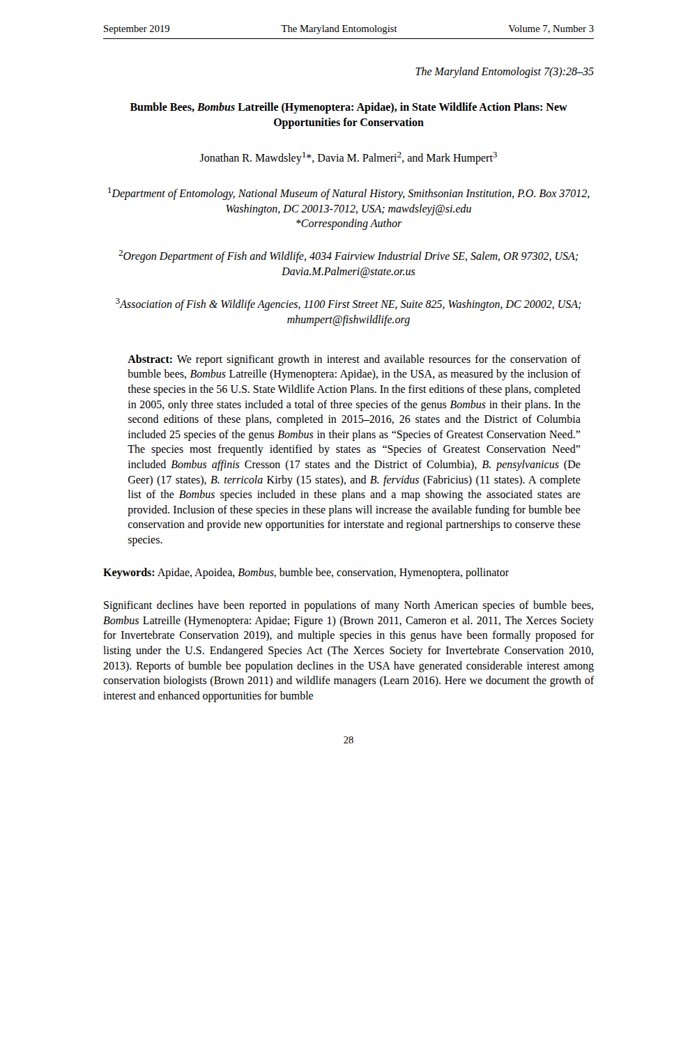September 2019 The Maryland Entomologist Volume 7, Number 3
The Maryland Entomologist 7(3):28–35
Bumble Bees, Bombus Latreille (Hymenoptera: Apidae), in State Wildlife Action Plans: New Opportunities for Conservation
Jonathan R. Mawdsley1*, Davia M. Palmeri2, and Mark Humpert3
1Department of Entomology, National Museum of Natural History, Smithsonian Institution, P.O. Box 37012, Washington, DC 20013-7012, USA; mawdsleyj@si.edu
*Corresponding Author
2Oregon Department of Fish and Wildlife, 4034 Fairview Industrial Drive SE, Salem, OR 97302, USA; Davia.M.Palmeri@state.or.us
3Association of Fish & Wildlife Agencies, 1100 First Street NE, Suite 825, Washington, DC 20002, USA; mhumpert@fishwildlife.org
Abstract: We report significant growth in interest and available resources for the conservation of bumble bees, Bombus Latreille (Hymenoptera: Apidae), in the USA, as measured by the inclusion of these species in the 56 U.S. State Wildlife Action Plans. In the first editions of these plans, completed in 2005, only three states included a total of three species of the genus Bombus in their plans. In the second editions of these plans, completed in 2015–2016, 26 states and the District of Columbia included 25 species of the genus Bombus in their plans as “Species of Greatest Conservation Need.” The species most frequently identified by states as “Species of Greatest Conservation Need” included Bombus affinis Cresson (17 states and the District of Columbia), B. pensylvanicus (De Geer) (17 states), B. terricola Kirby (15 states), and B. fervidus (Fabricius) (11 states). A complete list of the Bombus species included in these plans and a map showing the associated states are provided. Inclusion of these species in these plans will increase the available funding for bumble bee conservation and provide new opportunities for interstate and regional partnerships to conserve these species.
Keywords: Apidae, Apoidea, Bombus, bumble bee, conservation, Hymenoptera, pollinator
Significant declines have been reported in populations of many North American species of bumble bees, Bombus Latreille (Hymenoptera: Apidae; Figure 1) (Brown 2011, Cameron et al. 2011, The Xerces Society for Invertebrate Conservation 2019), and multiple species in this genus have been formally proposed for listing under the U.S. Endangered Species Act (The Xerces Society for Invertebrate Conservation 2010, 2013). Reports of bumble bee population declines in the USA have generated considerable interest among conservation biologists (Brown 2011) and wildlife managers (Learn 2016). Here we document the growth of interest and enhanced opportunities for bumble
28